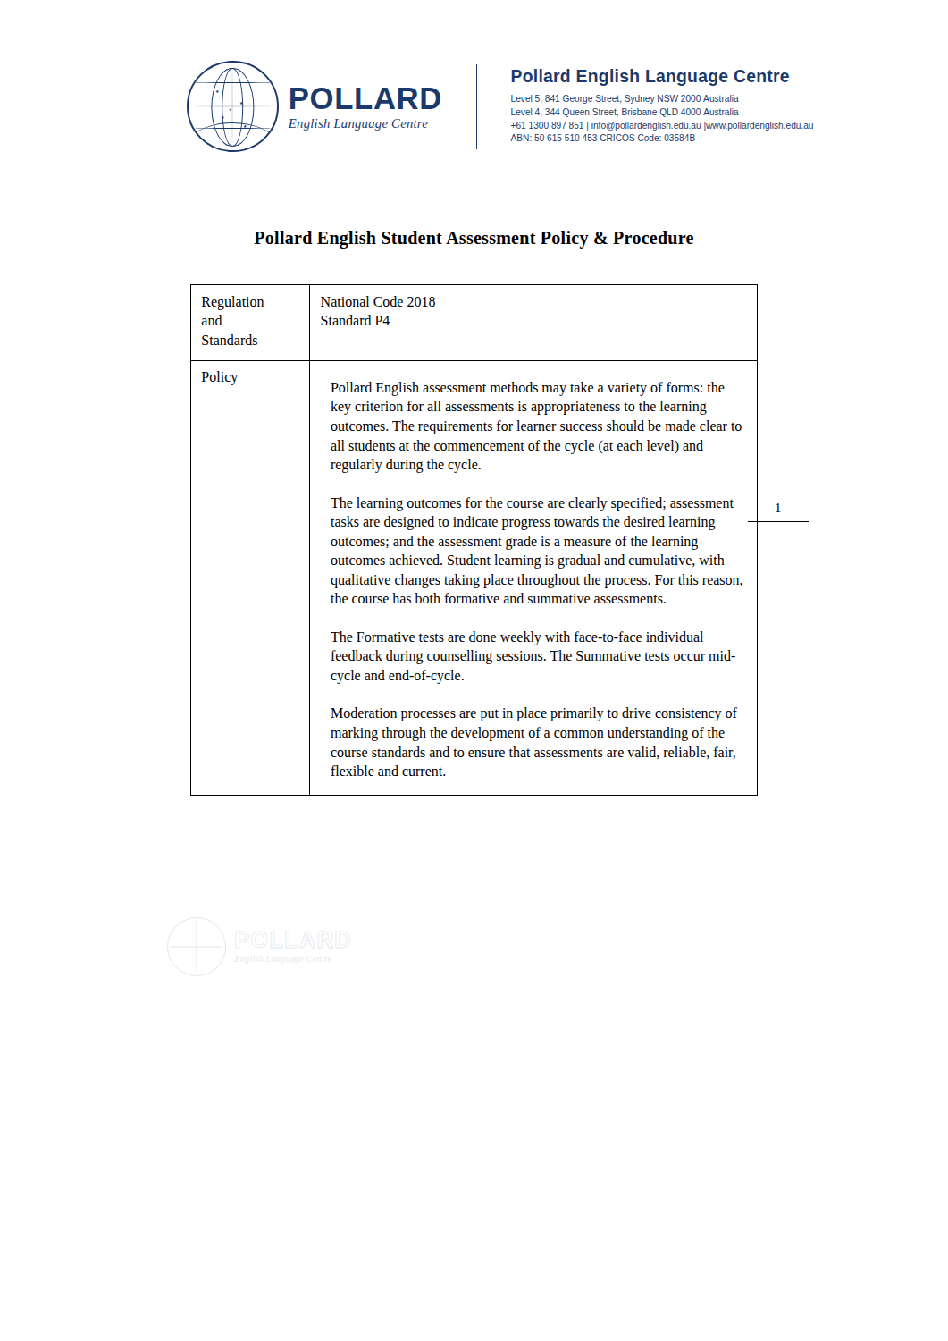★ ★ ★ ★ ★
POLLARD
English Language Centre
Pollard English Language Centre
Level 5, 841 George Street, Sydney NSW 2000 Australia
Level 4, 344 Queen Street, Brisbane QLD 4000 Australia
+61 1300 897 851 | info@pollardenglish.edu.au |www.pollardenglish.edu.au
ABN: 50 615 510 453 CRICOS Code: 03584B
Pollard English Student Assessment Policy & Procedure
| Regulation and Standards | National Code 2018 Standard P4 |
| Policy | Pollard English assessment methods may take a variety of forms: the key criterion for all assessments is appropriateness to the learning outcomes. The requirements for learner success should be made clear to all students at the commencement of the cycle (at each level) and regularly during the cycle. The learning outcomes for the course are clearly specified; assessment tasks are designed to indicate progress towards the desired learning outcomes; and the assessment grade is a measure of the learning outcomes achieved. Student learning is gradual and cumulative, with qualitative changes taking place throughout the process. For this reason, the course has both formative and summative assessments. The Formative tests are done weekly with face-to-face individual feedback during counselling sessions. The Summative tests occur mid-cycle and end-of-cycle. Moderation processes are put in place primarily to drive consistency of marking through the development of a common understanding of the course standards and to ensure that assessments are valid, reliable, fair, flexible and current. |
1
POLLARD
English Language Centre